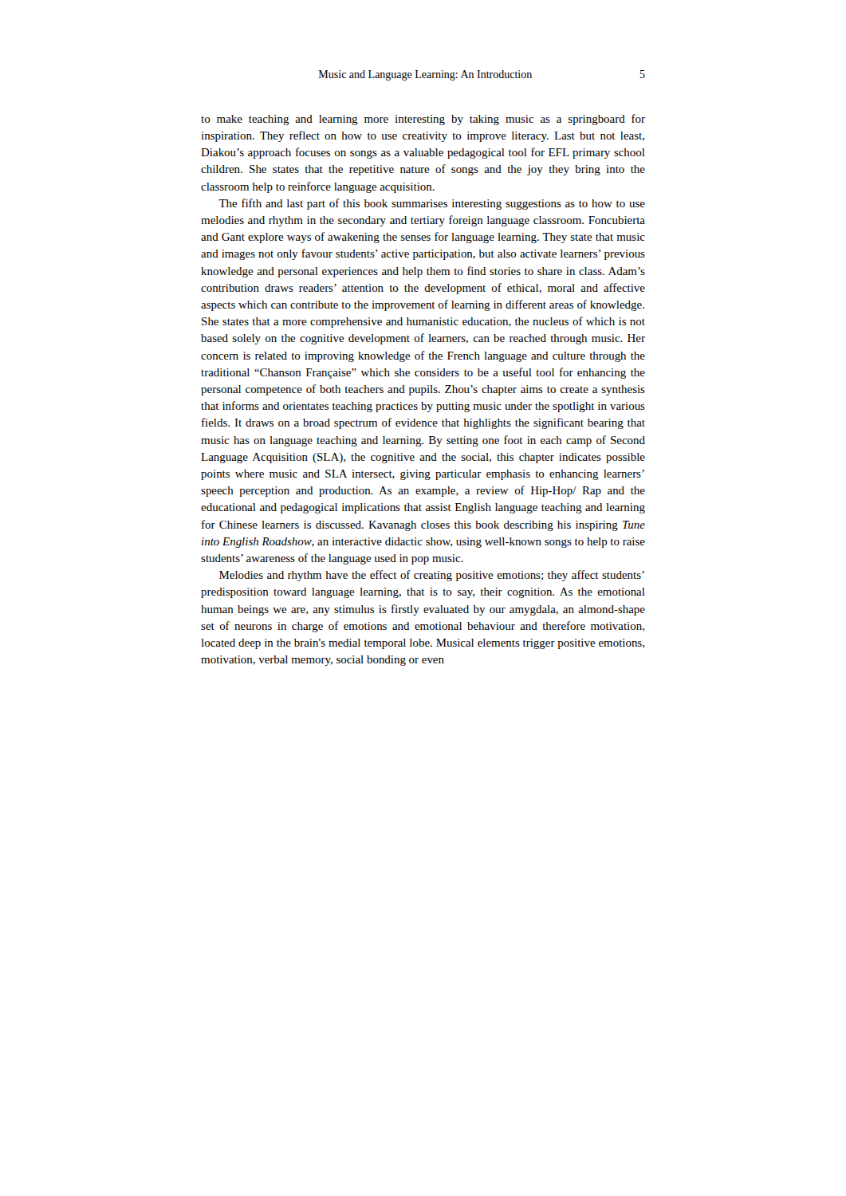Music and Language Learning: An Introduction 5
to make teaching and learning more interesting by taking music as a springboard for inspiration. They reflect on how to use creativity to improve literacy. Last but not least, Diakou’s approach focuses on songs as a valuable pedagogical tool for EFL primary school children. She states that the repetitive nature of songs and the joy they bring into the classroom help to reinforce language acquisition.
The fifth and last part of this book summarises interesting suggestions as to how to use melodies and rhythm in the secondary and tertiary foreign language classroom. Foncubierta and Gant explore ways of awakening the senses for language learning. They state that music and images not only favour students’ active participation, but also activate learners’ previous knowledge and personal experiences and help them to find stories to share in class. Adam’s contribution draws readers’ attention to the development of ethical, moral and affective aspects which can contribute to the improvement of learning in different areas of knowledge. She states that a more comprehensive and humanistic education, the nucleus of which is not based solely on the cognitive development of learners, can be reached through music. Her concern is related to improving knowledge of the French language and culture through the traditional “Chanson Française” which she considers to be a useful tool for enhancing the personal competence of both teachers and pupils. Zhou’s chapter aims to create a synthesis that informs and orientates teaching practices by putting music under the spotlight in various fields. It draws on a broad spectrum of evidence that highlights the significant bearing that music has on language teaching and learning. By setting one foot in each camp of Second Language Acquisition (SLA), the cognitive and the social, this chapter indicates possible points where music and SLA intersect, giving particular emphasis to enhancing learners’ speech perception and production. As an example, a review of Hip-Hop/ Rap and the educational and pedagogical implications that assist English language teaching and learning for Chinese learners is discussed. Kavanagh closes this book describing his inspiring Tune into English Roadshow, an interactive didactic show, using well-known songs to help to raise students’ awareness of the language used in pop music.
Melodies and rhythm have the effect of creating positive emotions; they affect students’ predisposition toward language learning, that is to say, their cognition. As the emotional human beings we are, any stimulus is firstly evaluated by our amygdala, an almond-shape set of neurons in charge of emotions and emotional behaviour and therefore motivation, located deep in the brain's medial temporal lobe. Musical elements trigger positive emotions, motivation, verbal memory, social bonding or even